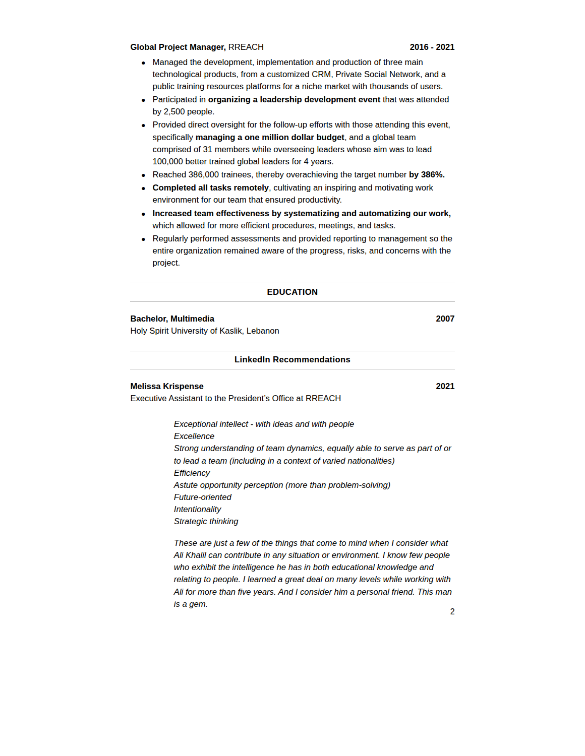Global Project Manager, RREACH
2016 - 2021
Managed the development, implementation and production of three main technological products, from a customized CRM, Private Social Network, and a public training resources platforms for a niche market with thousands of users.
Participated in organizing a leadership development event that was attended by 2,500 people.
Provided direct oversight for the follow-up efforts with those attending this event, specifically managing a one million dollar budget, and a global team comprised of 31 members while overseeing leaders whose aim was to lead 100,000 better trained global leaders for 4 years.
Reached 386,000 trainees, thereby overachieving the target number by 386%.
Completed all tasks remotely, cultivating an inspiring and motivating work environment for our team that ensured productivity.
Increased team effectiveness by systematizing and automatizing our work, which allowed for more efficient procedures, meetings, and tasks.
Regularly performed assessments and provided reporting to management so the entire organization remained aware of the progress, risks, and concerns with the project.
EDUCATION
Bachelor, Multimedia
2007
Holy Spirit University of Kaslik, Lebanon
LinkedIn Recommendations
Melissa Krispense
2021
Executive Assistant to the President’s Office at RREACH
Exceptional intellect - with ideas and with people
Excellence
Strong understanding of team dynamics, equally able to serve as part of or to lead a team (including in a context of varied nationalities)
Efficiency
Astute opportunity perception (more than problem-solving)
Future-oriented
Intentionality
Strategic thinking
These are just a few of the things that come to mind when I consider what Ali Khalil can contribute in any situation or environment. I know few people who exhibit the intelligence he has in both educational knowledge and relating to people. I learned a great deal on many levels while working with Ali for more than five years. And I consider him a personal friend. This man is a gem.
2